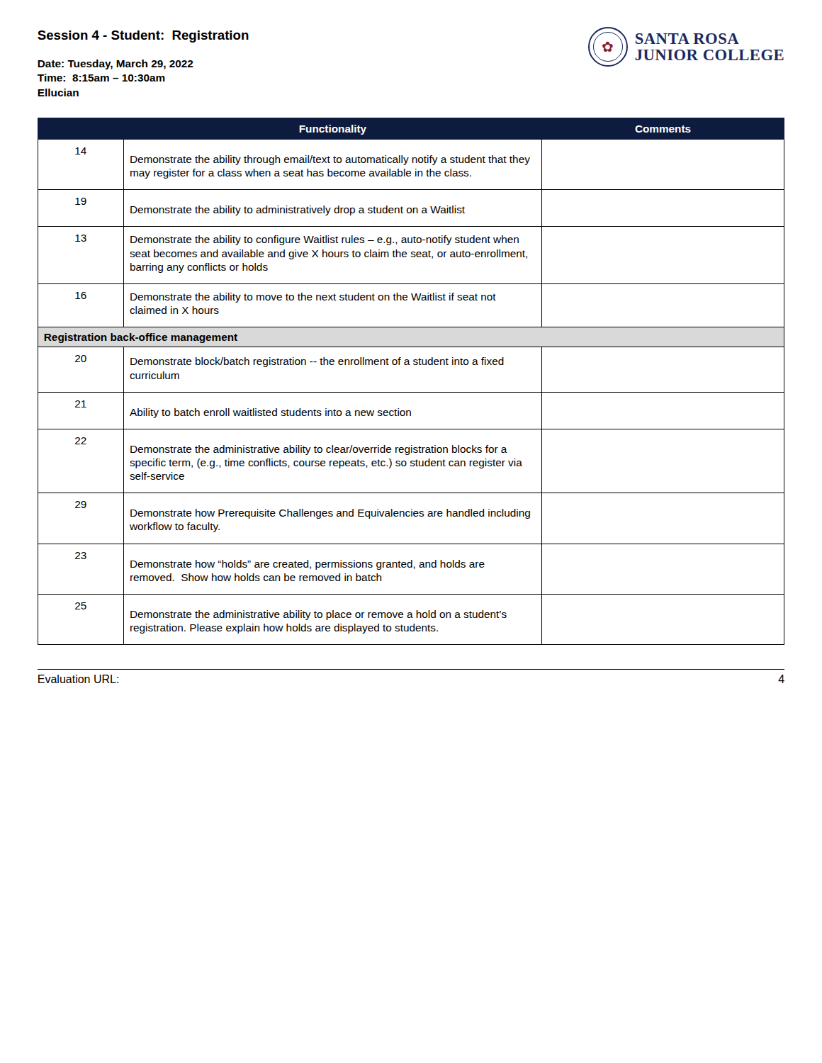Session 4 - Student: Registration
Date: Tuesday, March 29, 2022
Time: 8:15am – 10:30am
Ellucian
✿
SANTA ROSA JUNIOR COLLEGE
| | Functionality | Comments |
| --- | --- | --- |
| 14 | Demonstrate the ability through email/text to automatically notify a student that they may register for a class when a seat has become available in the class. | |
| 19 | Demonstrate the ability to administratively drop a student on a Waitlist | |
| 13 | Demonstrate the ability to configure Waitlist rules – e.g., auto-notify student when seat becomes and available and give X hours to claim the seat, or auto-enrollment, barring any conflicts or holds | |
| 16 | Demonstrate the ability to move to the next student on the Waitlist if seat not claimed in X hours | |
| Registration back-office management |
| 20 | Demonstrate block/batch registration -- the enrollment of a student into a fixed curriculum | |
| 21 | Ability to batch enroll waitlisted students into a new section | |
| 22 | Demonstrate the administrative ability to clear/override registration blocks for a specific term, (e.g., time conflicts, course repeats, etc.) so student can register via self-service | |
| 29 | Demonstrate how Prerequisite Challenges and Equivalencies are handled including workflow to faculty. | |
| 23 | Demonstrate how “holds” are created, permissions granted, and holds are removed. Show how holds can be removed in batch | |
| 25 | Demonstrate the administrative ability to place or remove a hold on a student’s registration. Please explain how holds are displayed to students. | |
Evaluation URL:
4